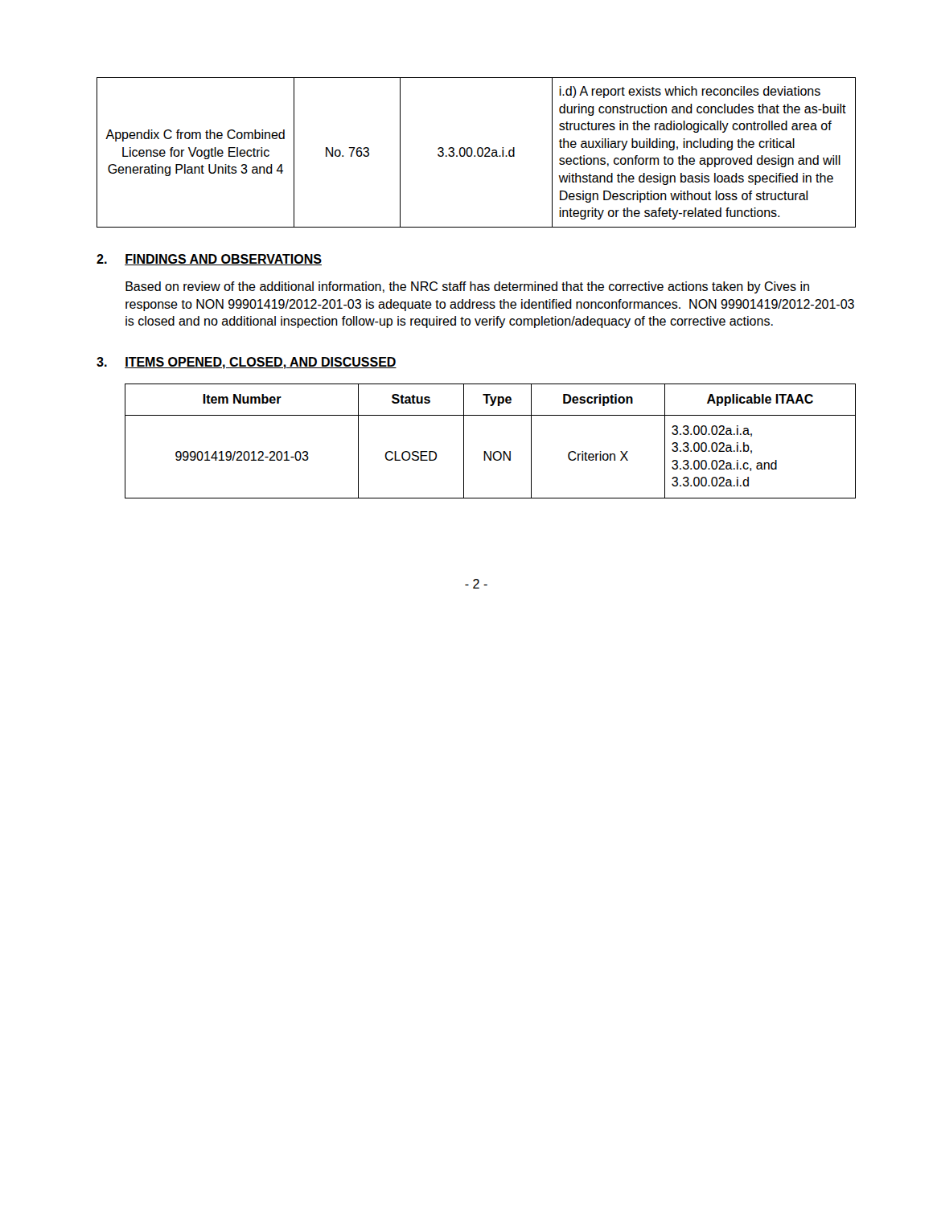| Appendix C from the Combined License for Vogtle Electric Generating Plant Units 3 and 4 | No. 763 | 3.3.00.02a.i.d | i.d) A report exists which reconciles deviations during construction and concludes that the as-built structures in the radiologically controlled area of the auxiliary building, including the critical sections, conform to the approved design and will withstand the design basis loads specified in the Design Description without loss of structural integrity or the safety-related functions. |
2. FINDINGS AND OBSERVATIONS
Based on review of the additional information, the NRC staff has determined that the corrective actions taken by Cives in response to NON 99901419/2012-201-03 is adequate to address the identified nonconformances. NON 99901419/2012-201-03 is closed and no additional inspection follow-up is required to verify completion/adequacy of the corrective actions.
3. ITEMS OPENED, CLOSED, AND DISCUSSED
| Item Number | Status | Type | Description | Applicable ITAAC |
| --- | --- | --- | --- | --- |
| 99901419/2012-201-03 | CLOSED | NON | Criterion X | 3.3.00.02a.i.a, 3.3.00.02a.i.b, 3.3.00.02a.i.c, and 3.3.00.02a.i.d |
- 2 -